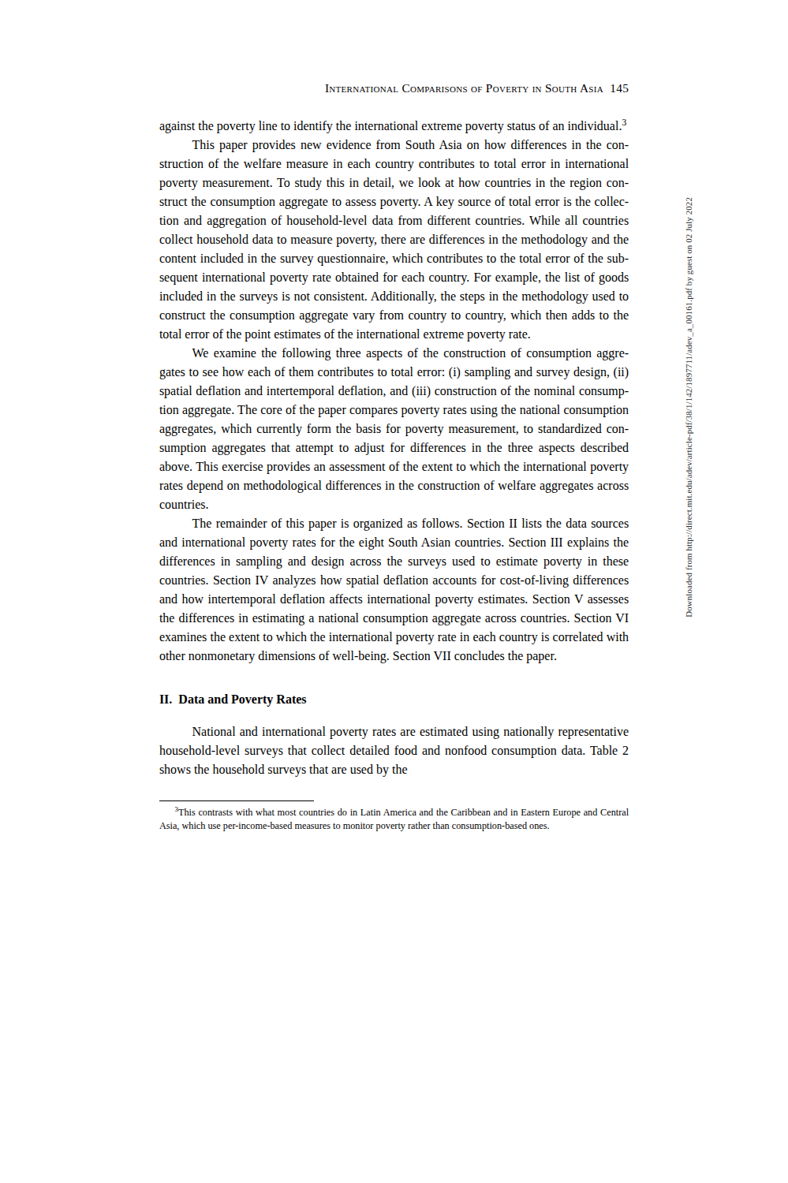Downloaded from http://direct.mit.edu/adev/article-pdf/38/1/142/1897711/adev_a_00161.pdf by guest on 02 July 2022
International Comparisons of Poverty in South Asia 145
against the poverty line to identify the international extreme poverty status of an individual.3
This paper provides new evidence from South Asia on how differences in the construction of the welfare measure in each country contributes to total error in international poverty measurement. To study this in detail, we look at how countries in the region construct the consumption aggregate to assess poverty. A key source of total error is the collection and aggregation of household-level data from different countries. While all countries collect household data to measure poverty, there are differences in the methodology and the content included in the survey questionnaire, which contributes to the total error of the subsequent international poverty rate obtained for each country. For example, the list of goods included in the surveys is not consistent. Additionally, the steps in the methodology used to construct the consumption aggregate vary from country to country, which then adds to the total error of the point estimates of the international extreme poverty rate.
We examine the following three aspects of the construction of consumption aggregates to see how each of them contributes to total error: (i) sampling and survey design, (ii) spatial deflation and intertemporal deflation, and (iii) construction of the nominal consumption aggregate. The core of the paper compares poverty rates using the national consumption aggregates, which currently form the basis for poverty measurement, to standardized consumption aggregates that attempt to adjust for differences in the three aspects described above. This exercise provides an assessment of the extent to which the international poverty rates depend on methodological differences in the construction of welfare aggregates across countries.
The remainder of this paper is organized as follows. Section II lists the data sources and international poverty rates for the eight South Asian countries. Section III explains the differences in sampling and design across the surveys used to estimate poverty in these countries. Section IV analyzes how spatial deflation accounts for cost-of-living differences and how intertemporal deflation affects international poverty estimates. Section V assesses the differences in estimating a national consumption aggregate across countries. Section VI examines the extent to which the international poverty rate in each country is correlated with other nonmonetary dimensions of well-being. Section VII concludes the paper.
II. Data and Poverty Rates
National and international poverty rates are estimated using nationally representative household-level surveys that collect detailed food and nonfood consumption data. Table 2 shows the household surveys that are used by the
3This contrasts with what most countries do in Latin America and the Caribbean and in Eastern Europe and Central Asia, which use per-income-based measures to monitor poverty rather than consumption-based ones.